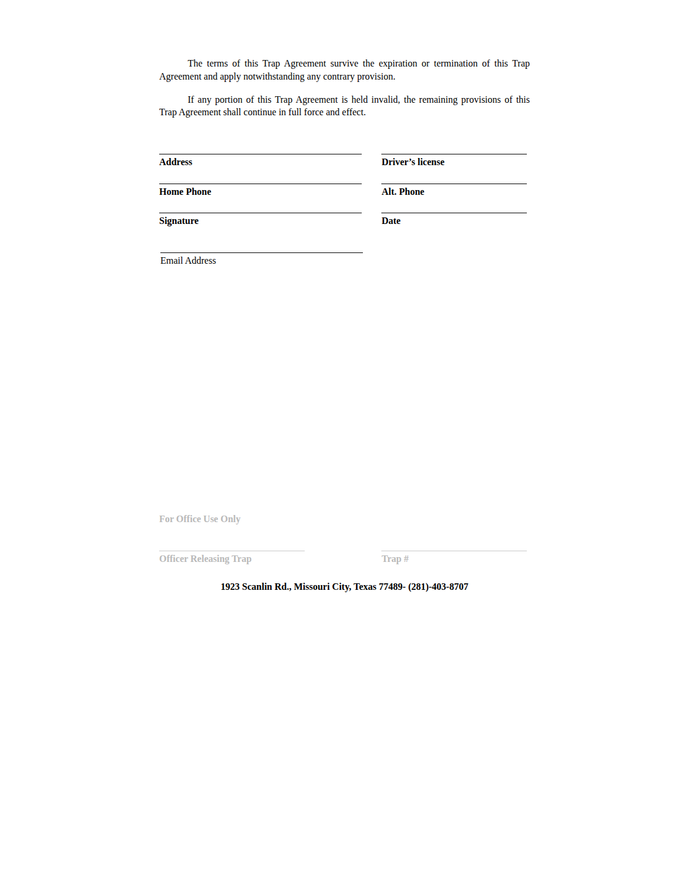The terms of this Trap Agreement survive the expiration or termination of this Trap Agreement and apply notwithstanding any contrary provision.
If any portion of this Trap Agreement is held invalid, the remaining provisions of this Trap Agreement shall continue in full force and effect.
| Address | Driver’s license |
| Home Phone | Alt. Phone |
| Signature | Date |
Email Address
For Office Use Only
| Officer Releasing Trap | Trap # |
1923 Scanlin Rd., Missouri City, Texas 77489- (281)-403-8707